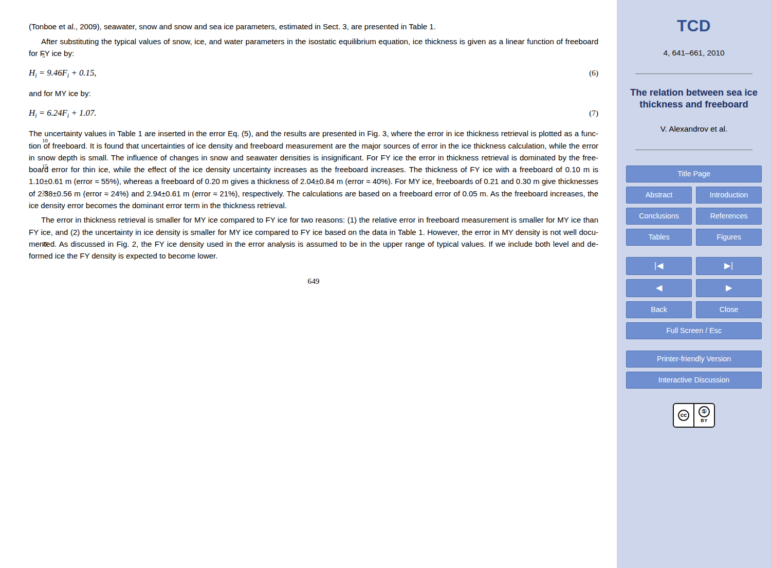(Tonboe et al., 2009), seawater, snow and snow and sea ice parameters, estimated in Sect. 3, are presented in Table 1.
5
After substituting the typical values of snow, ice, and water parameters in the isostatic equilibrium equation, ice thickness is given as a linear function of freeboard for FY ice by:
Hi = 9.46Fi + 0.15, (6)
and for MY ice by:
Hi = 6.24Fi + 1.07. (7)
10 15 20
The uncertainty values in Table 1 are inserted in the error Eq. (5), and the results are presented in Fig. 3, where the error in ice thickness retrieval is plotted as a function of freeboard. It is found that uncertainties of ice density and freeboard measurement are the major sources of error in the ice thickness calculation, while the error in snow depth is small. The influence of changes in snow and seawater densities is insignificant. For FY ice the error in thickness retrieval is dominated by the freeboard error for thin ice, while the effect of the ice density uncertainty increases as the freeboard increases. The thickness of FY ice with a freeboard of 0.10 m is 1.10±0.61 m (error ≈ 55%), whereas a freeboard of 0.20 m gives a thickness of 2.04±0.84 m (error ≈ 40%). For MY ice, freeboards of 0.21 and 0.30 m give thicknesses of 2.38±0.56 m (error ≈ 24%) and 2.94±0.61 m (error ≈ 21%), respectively. The calculations are based on a freeboard error of 0.05 m. As the freeboard increases, the ice density error becomes the dominant error term in the thickness retrieval.
25
The error in thickness retrieval is smaller for MY ice compared to FY ice for two reasons: (1) the relative error in freeboard measurement is smaller for MY ice than FY ice, and (2) the uncertainty in ice density is smaller for MY ice compared to FY ice based on the data in Table 1. However, the error in MY density is not well documented. As discussed in Fig. 2, the FY ice density used in the error analysis is assumed to be in the upper range of typical values. If we include both level and deformed ice the FY density is expected to become lower.
649
TCD
4, 641–661, 2010
The relation between sea ice thickness and freeboard
V. Alexandrov et al.
Title Page
Abstract Introduction
Conclusions References
Tables Figures
|◀ ▶|
◀ ▶
Back Close
Full Screen / Esc
Printer-friendly Version Interactive Discussion
cc
①
BY